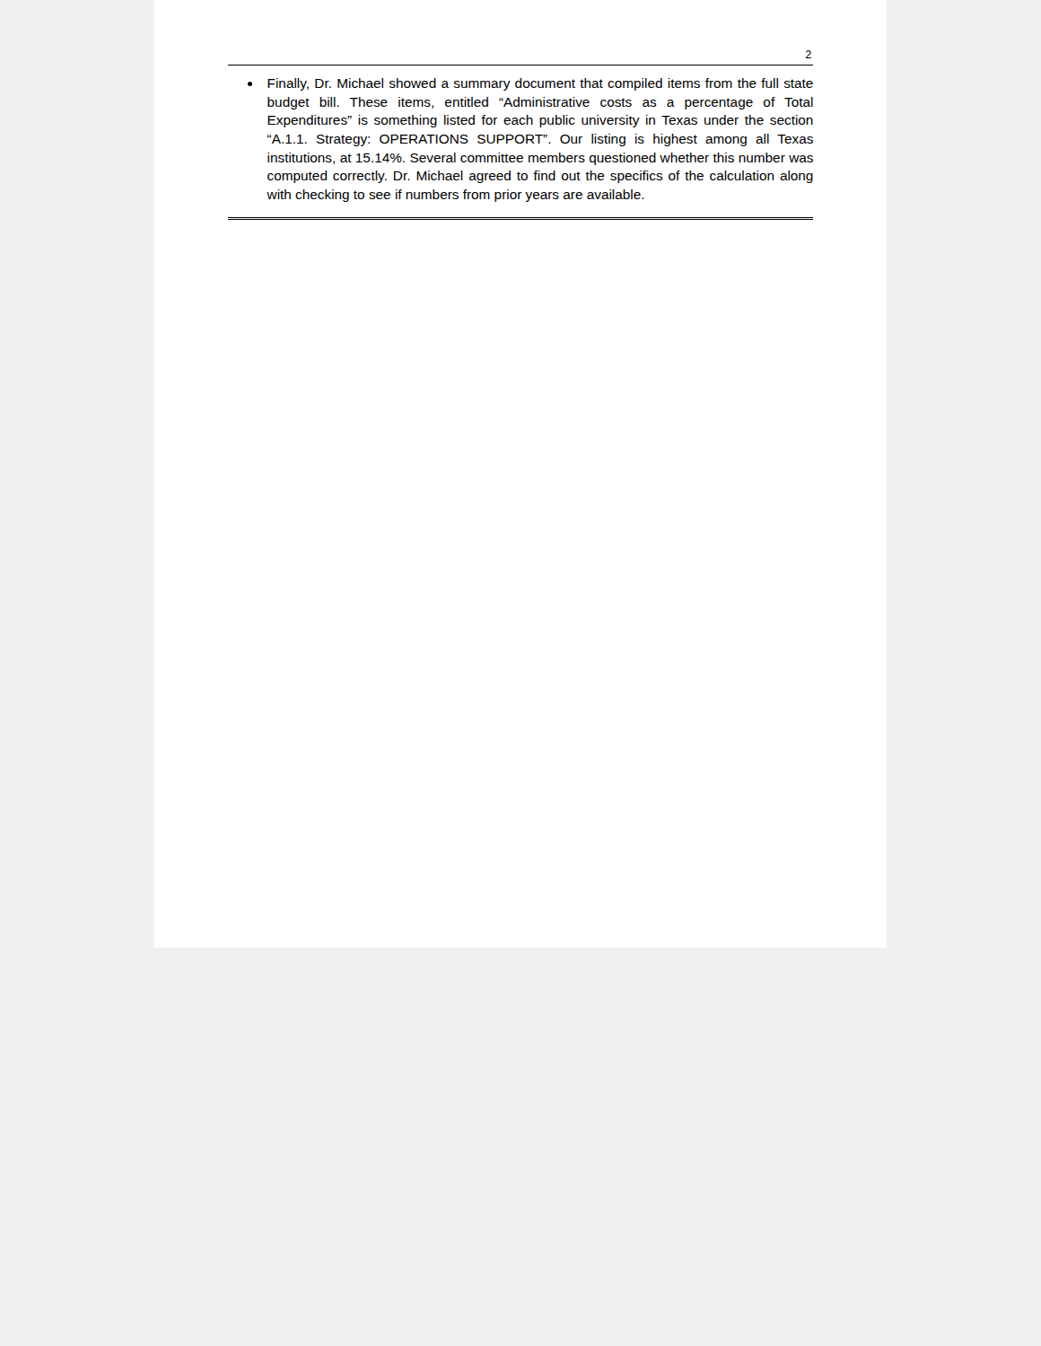2
Finally, Dr. Michael showed a summary document that compiled items from the full state budget bill. These items, entitled “Administrative costs as a percentage of Total Expenditures” is something listed for each public university in Texas under the section “A.1.1. Strategy: OPERATIONS SUPPORT”. Our listing is highest among all Texas institutions, at 15.14%. Several committee members questioned whether this number was computed correctly. Dr. Michael agreed to find out the specifics of the calculation along with checking to see if numbers from prior years are available.